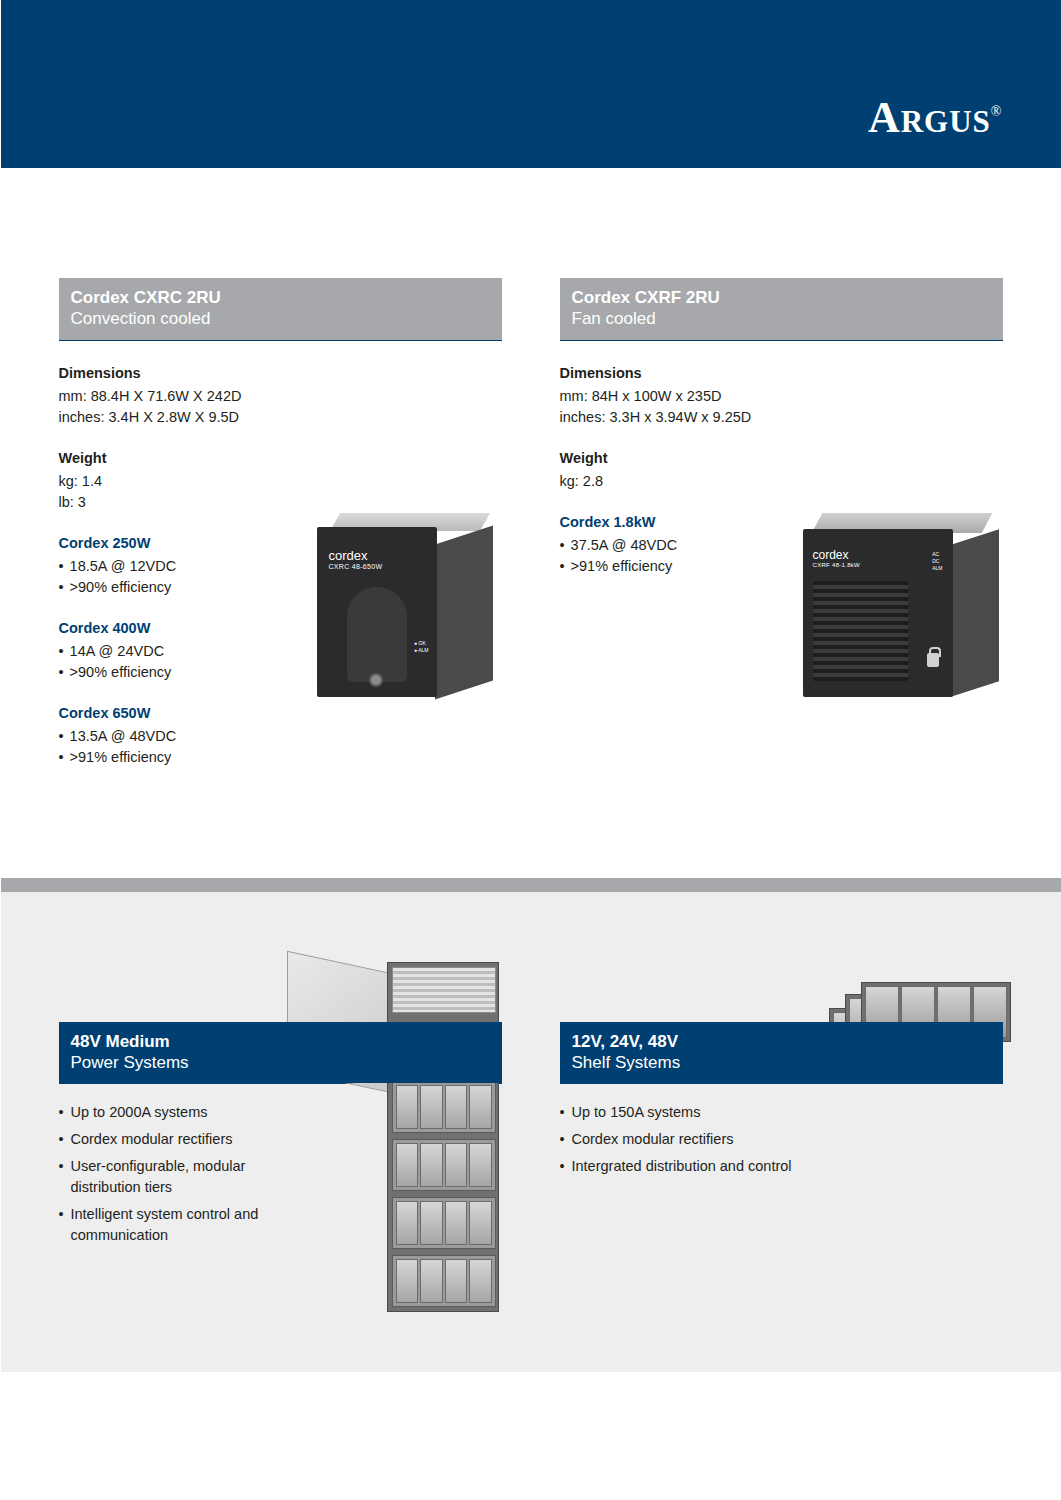Argus®
Cordex CXRC 2RU Convection cooled
Dimensions
mm: 88.4H X 71.6W X 242D
inches: 3.4H X 2.8W X 9.5D
Weight
kg: 1.4
lb: 3
Cordex 250W
18.5A @ 12VDC
>90% efficiency
Cordex 400W
14A @ 24VDC
>90% efficiency
Cordex 650W
13.5A @ 48VDC
>91% efficiency
cordexCXRC 48-650W
● OK● ALM
Cordex CXRF 2RU Fan cooled
Dimensions
mm: 84H x 100W x 235D
inches: 3.3H x 3.94W x 9.25D
Weight
kg: 2.8
Cordex 1.8kW
37.5A @ 48VDC
>91% efficiency
cordexCXRF 48-1.8kW
AC DC ALM
48V Medium Power Systems
Up to 2000A systems
Cordex modular rectifiers
User-configurable, modular distribution tiers
Intelligent system control and communication
12V, 24V, 48V Shelf Systems
Up to 150A systems
Cordex modular rectifiers
Intergrated distribution and control